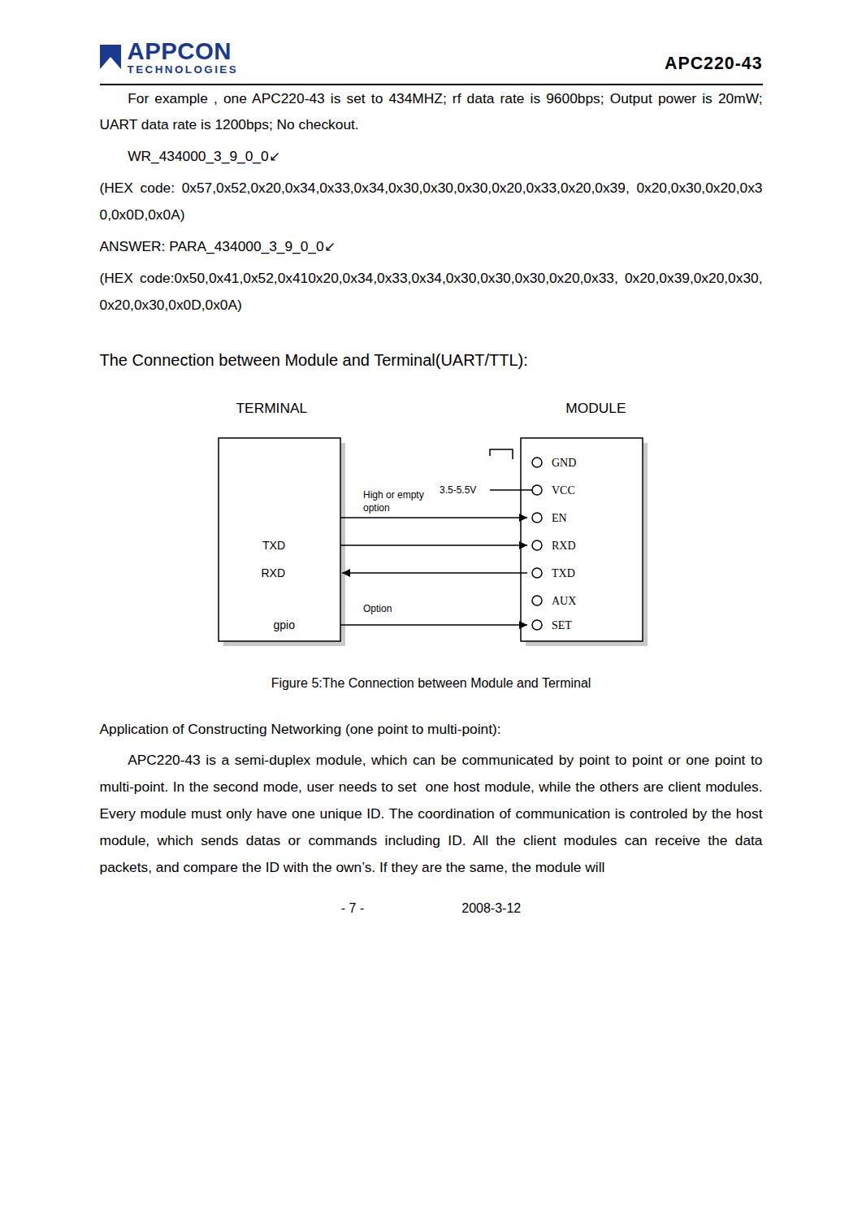APPCON
TECHNOLOGIES
APC220-43
For example , one APC220-43 is set to 434MHZ; rf data rate is 9600bps; Output power is 20mW; UART data rate is 1200bps; No checkout.
WR_434000_3_9_0_0↙
(HEX code: 0x57,0x52,0x20,0x34,0x33,0x34,0x30,0x30,0x30,0x20,0x33,0x20,0x39, 0x20,0x30,0x20,0x30,0x0D,0x0A)
ANSWER: PARA_434000_3_9_0_0↙
(HEX code:0x50,0x41,0x52,0x410x20,0x34,0x33,0x34,0x30,0x30,0x30,0x20,0x33, 0x20,0x39,0x20,0x30,0x20,0x30,0x0D,0x0A)
The Connection between Module and Terminal(UART/TTL):
TERMINAL MODULE
GND VCC EN RXD TXD AUX SET 3.5-5.5V High or empty option TXD RXD Option gpio
Figure 5:The Connection between Module and Terminal
Application of Constructing Networking (one point to multi-point):
APC220-43 is a semi-duplex module, which can be communicated by point to point or one point to multi-point. In the second mode, user needs to set one host module, while the others are client modules. Every module must only have one unique ID. The coordination of communication is controled by the host module, which sends datas or commands including ID. All the client modules can receive the data packets, and compare the ID with the own’s. If they are the same, the module will
- 7 - 2008-3-12